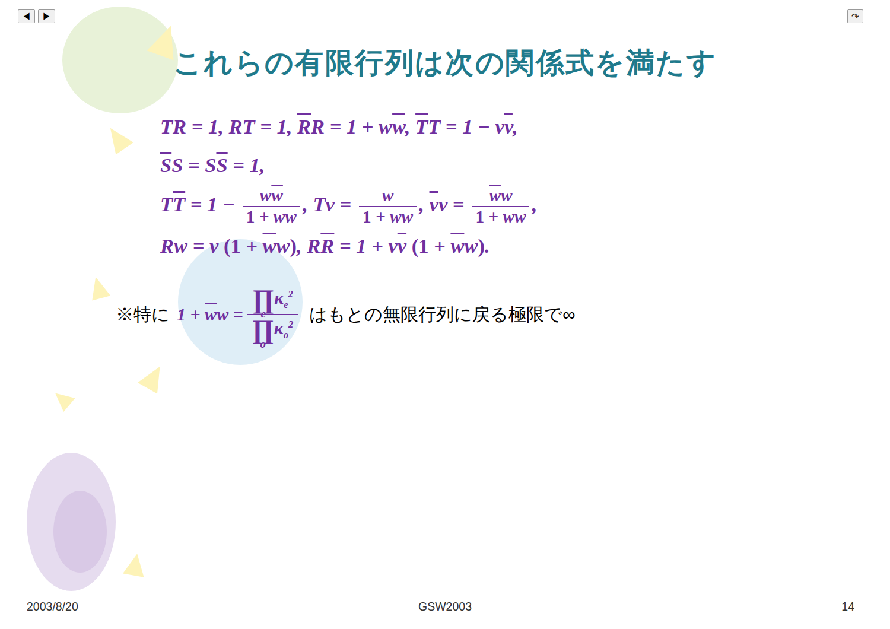◀ ▶
↷
これらの有限行列は次の関係式を満たす
TR = 1, RT = 1, RR = 1 + ww, TT = 1 − vv,
SS = SS = 1,
TT = 1 − ww 1 + ww, Tv = w 1 + ww, vv = ww 1 + ww,
Rw = v (1 + ww), RR = 1 + vv (1 + ww).
※特に 1 + ww = ∏e κe2 ∏o κo2 はもとの無限行列に戻る極限で∞
2003/8/20 GSW2003 14